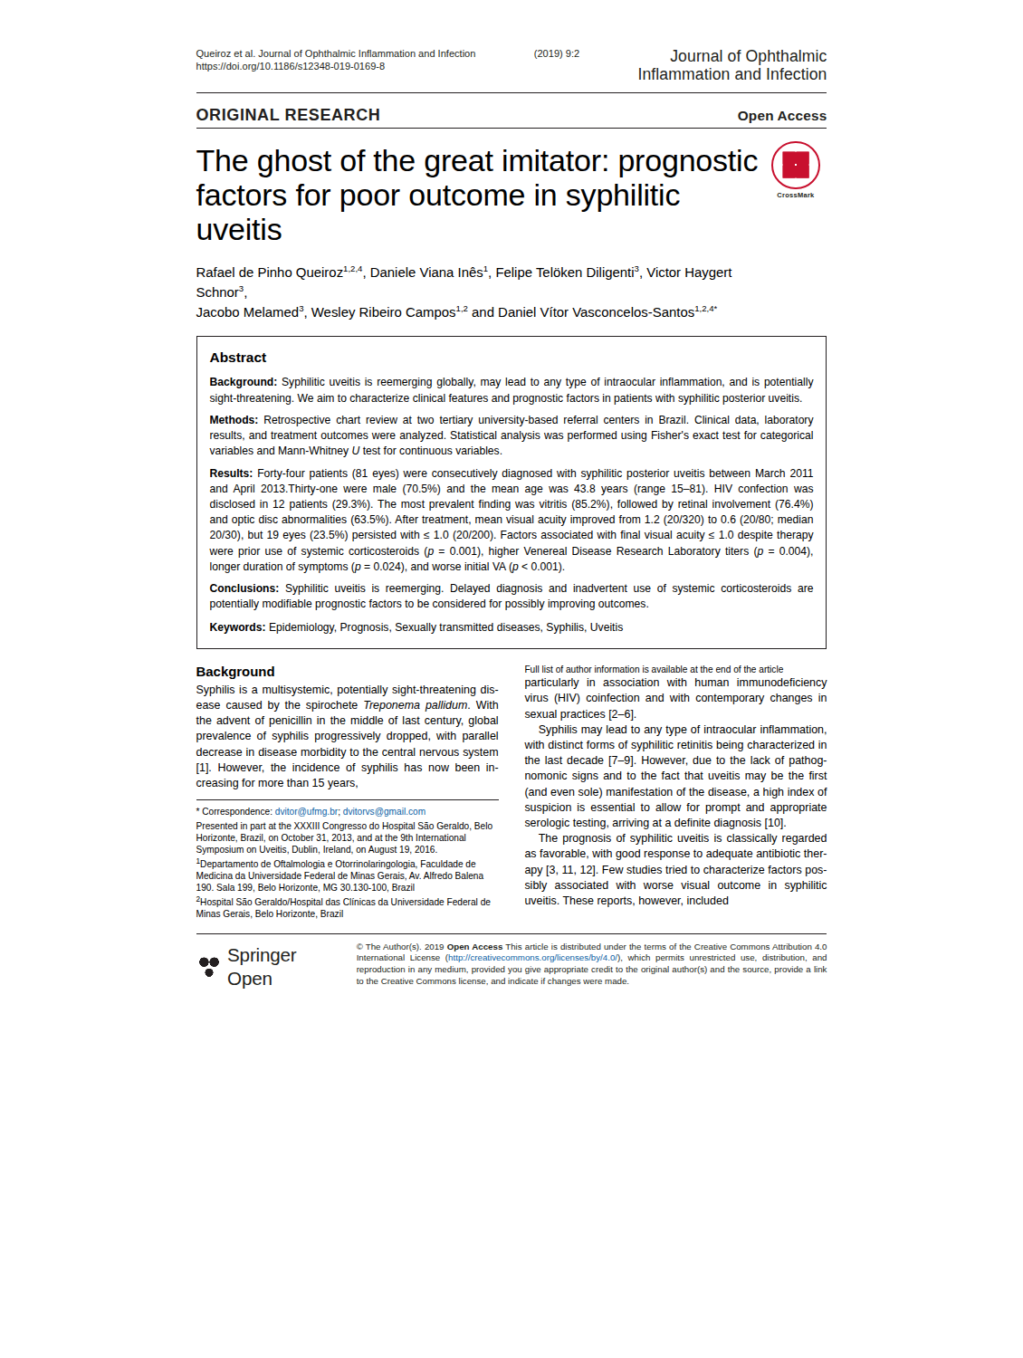Queiroz et al. Journal of Ophthalmic Inflammation and Infection
https://doi.org/10.1186/s12348-019-0169-8
(2019) 9:2
Journal of Ophthalmic
Inflammation and Infection
ORIGINAL RESEARCH
Open Access
CrossMark
The ghost of the great imitator: prognostic
factors for poor outcome in syphilitic
uveitis
Rafael de Pinho Queiroz1,2,4, Daniele Viana Inês1, Felipe Telöken Diligenti3, Victor Haygert Schnor3,
Jacobo Melamed3, Wesley Ribeiro Campos1,2 and Daniel Vítor Vasconcelos-Santos1,2,4*
Abstract
Background: Syphilitic uveitis is reemerging globally, may lead to any type of intraocular inflammation, and is potentially sight-threatening. We aim to characterize clinical features and prognostic factors in patients with syphilitic posterior uveitis.
Methods: Retrospective chart review at two tertiary university-based referral centers in Brazil. Clinical data, laboratory results, and treatment outcomes were analyzed. Statistical analysis was performed using Fisher's exact test for categorical variables and Mann-Whitney U test for continuous variables.
Results: Forty-four patients (81 eyes) were consecutively diagnosed with syphilitic posterior uveitis between March 2011 and April 2013.Thirty-one were male (70.5%) and the mean age was 43.8 years (range 15–81). HIV confection was disclosed in 12 patients (29.3%). The most prevalent finding was vitritis (85.2%), followed by retinal involvement (76.4%) and optic disc abnormalities (63.5%). After treatment, mean visual acuity improved from 1.2 (20/320) to 0.6 (20/80; median 20/30), but 19 eyes (23.5%) persisted with ≤ 1.0 (20/200). Factors associated with final visual acuity ≤ 1.0 despite therapy were prior use of systemic corticosteroids (p = 0.001), higher Venereal Disease Research Laboratory titers (p = 0.004), longer duration of symptoms (p = 0.024), and worse initial VA (p < 0.001).
Conclusions: Syphilitic uveitis is reemerging. Delayed diagnosis and inadvertent use of systemic corticosteroids are potentially modifiable prognostic factors to be considered for possibly improving outcomes.
Keywords: Epidemiology, Prognosis, Sexually transmitted diseases, Syphilis, Uveitis
Background
Syphilis is a multisystemic, potentially sight-threatening disease caused by the spirochete Treponema pallidum. With the advent of penicillin in the middle of last century, global prevalence of syphilis progressively dropped, with parallel decrease in disease morbidity to the central nervous system [1]. However, the incidence of syphilis has now been increasing for more than 15 years,
* Correspondence: dvitor@ufmg.br; dvitorvs@gmail.com
Presented in part at the XXXIII Congresso do Hospital São Geraldo, Belo Horizonte, Brazil, on October 31, 2013, and at the 9th International Symposium on Uveitis, Dublin, Ireland, on August 19, 2016.
1Departamento de Oftalmologia e Otorrinolaringologia, Faculdade de Medicina da Universidade Federal de Minas Gerais, Av. Alfredo Balena 190. Sala 199, Belo Horizonte, MG 30.130-100, Brazil
2Hospital São Geraldo/Hospital das Clínicas da Universidade Federal de Minas Gerais, Belo Horizonte, Brazil
Full list of author information is available at the end of the article
particularly in association with human immunodeficiency virus (HIV) coinfection and with contemporary changes in sexual practices [2–6].
Syphilis may lead to any type of intraocular inflammation, with distinct forms of syphilitic retinitis being characterized in the last decade [7–9]. However, due to the lack of pathognomonic signs and to the fact that uveitis may be the first (and even sole) manifestation of the disease, a high index of suspicion is essential to allow for prompt and appropriate serologic testing, arriving at a definite diagnosis [10].
The prognosis of syphilitic uveitis is classically regarded as favorable, with good response to adequate antibiotic therapy [3, 11, 12]. Few studies tried to characterize factors possibly associated with worse visual outcome in syphilitic uveitis. These reports, however, included
Springer Open
© The Author(s). 2019 Open Access This article is distributed under the terms of the Creative Commons Attribution 4.0 International License (http://creativecommons.org/licenses/by/4.0/), which permits unrestricted use, distribution, and reproduction in any medium, provided you give appropriate credit to the original author(s) and the source, provide a link to the Creative Commons license, and indicate if changes were made.